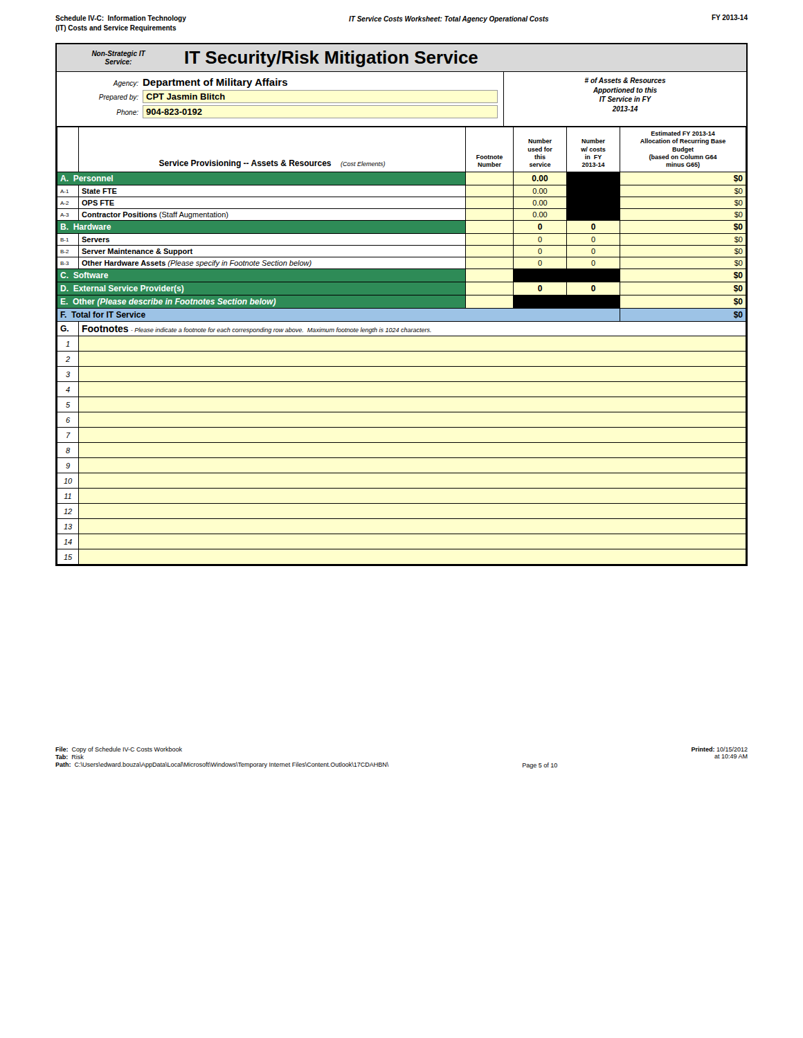Schedule IV-C: Information Technology
(IT) Costs and Service Requirements
IT Service Costs Worksheet: Total Agency Operational Costs
FY 2013-14
Non-Strategic IT
Service:
IT Security/Risk Mitigation Service
Agency:
Department of Military Affairs
Prepared by:
CPT Jasmin Blitch
Phone:
904-823-0192
# of Assets & Resources
Apportioned to this
IT Service in FY
2013-14
| | Service Provisioning -- Assets & Resources (Cost Elements) | Footnote Number | Number used for this service | Number w/ costs in FY 2013-14 | Estimated FY 2013-14 Allocation of Recurring Base Budget (based on Column G64 minus G65) |
| --- | --- | --- | --- | --- | --- |
| A. Personnel | | 0.00 | | $0 |
| A-1 | State FTE | | 0.00 | | $0 |
| A-2 | OPS FTE | | 0.00 | | $0 |
| A-3 | Contractor Positions (Staff Augmentation) | | 0.00 | | $0 |
| B. Hardware | | 0 | 0 | $0 |
| B-1 | Servers | | 0 | 0 | $0 |
| B-2 | Server Maintenance & Support | | 0 | 0 | $0 |
| B-3 | Other Hardware Assets (Please specify in Footnote Section below) | | 0 | 0 | $0 |
| C. Software | | | | $0 |
| D. External Service Provider(s) | | 0 | 0 | $0 |
| E. Other (Please describe in Footnotes Section below) | | | | $0 |
| F. Total for IT Service | $0 |
| G. | Footnotes - Please indicate a footnote for each corresponding row above. Maximum footnote length is 1024 characters. |
| 1 | |
| 2 | |
| 3 | |
| 4 | |
| 5 | |
| 6 | |
| 7 | |
| 8 | |
| 9 | |
| 10 | |
| 11 | |
| 12 | |
| 13 | |
| 14 | |
| 15 | |
File: Copy of Schedule IV-C Costs Workbook
Tab: Risk
Path: C:\Users\edward.bouza\AppData\Local\Microsoft\Windows\Temporary Internet Files\Content.Outlook\17CDAHBN\
Page 5 of 10
Printed: 10/15/2012
at 10:49 AM